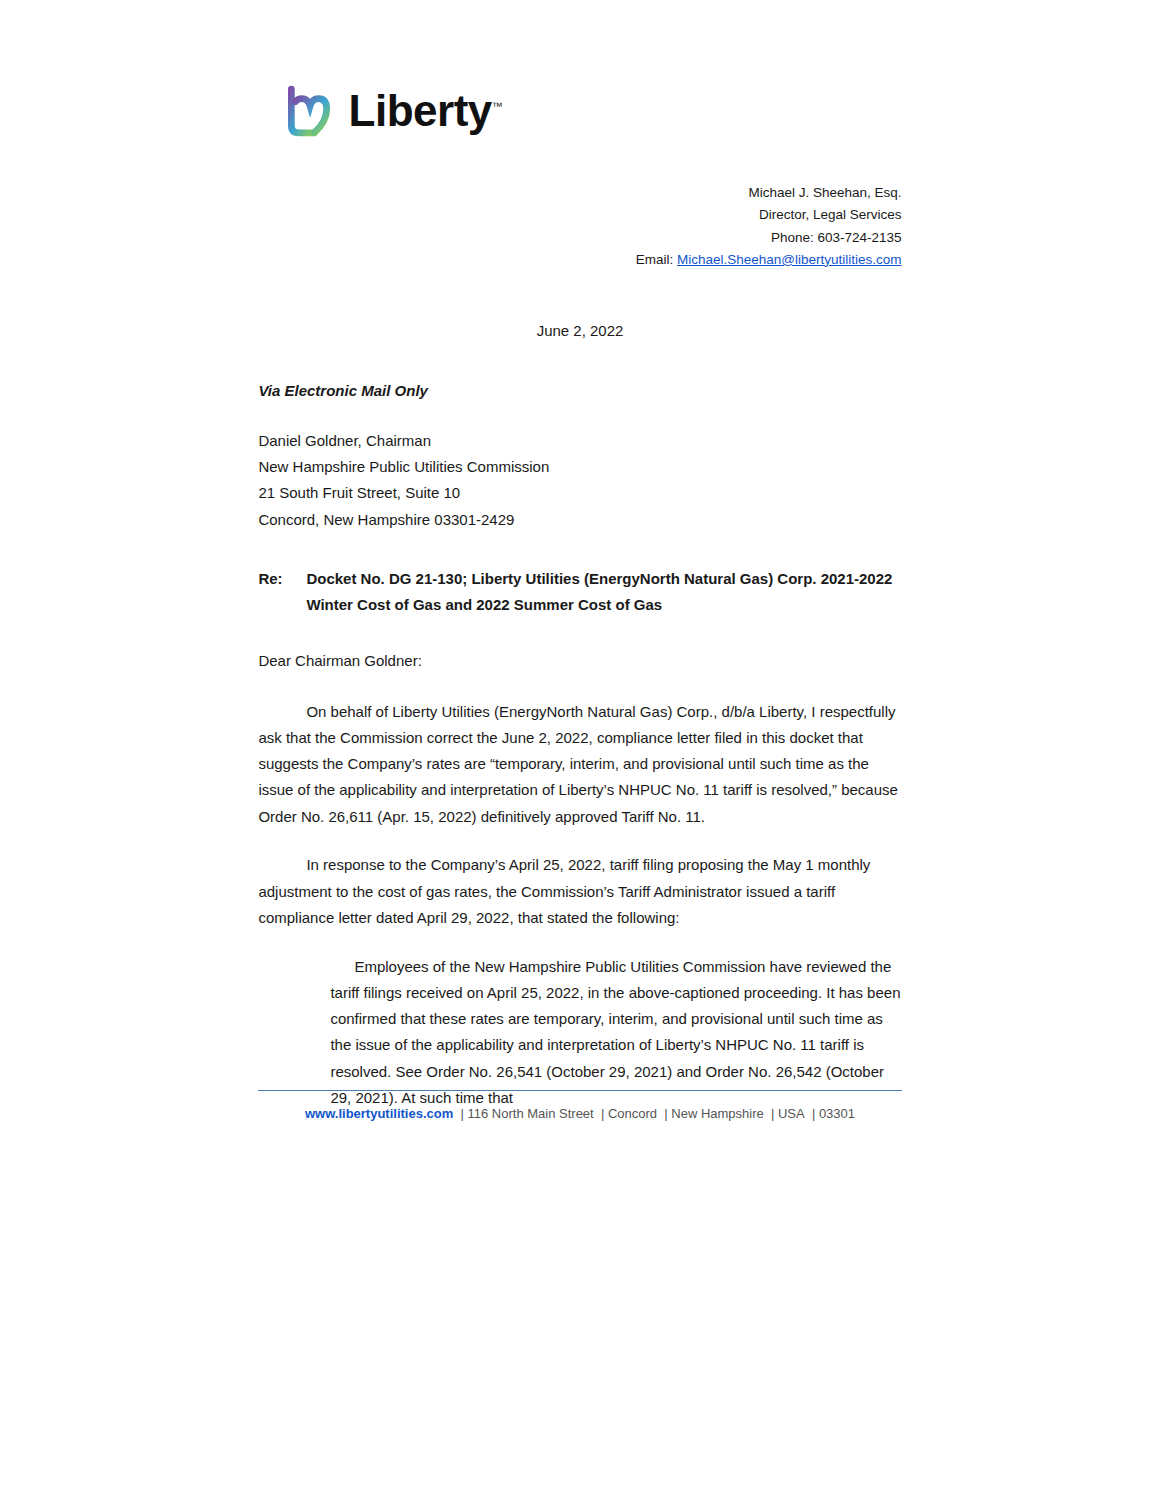Liberty™
Michael J. Sheehan, Esq.
Director, Legal Services
Phone: 603-724-2135
Email: Michael.Sheehan@libertyutilities.com
June 2, 2022
Via Electronic Mail Only
Daniel Goldner, Chairman
New Hampshire Public Utilities Commission
21 South Fruit Street, Suite 10
Concord, New Hampshire 03301-2429
Re:
Docket No. DG 21-130; Liberty Utilities (EnergyNorth Natural Gas) Corp. 2021-2022 Winter Cost of Gas and 2022 Summer Cost of Gas
Dear Chairman Goldner:
On behalf of Liberty Utilities (EnergyNorth Natural Gas) Corp., d/b/a Liberty, I respectfully ask that the Commission correct the June 2, 2022, compliance letter filed in this docket that suggests the Company’s rates are “temporary, interim, and provisional until such time as the issue of the applicability and interpretation of Liberty’s NHPUC No. 11 tariff is resolved,” because Order No. 26,611 (Apr. 15, 2022) definitively approved Tariff No. 11.
In response to the Company’s April 25, 2022, tariff filing proposing the May 1 monthly adjustment to the cost of gas rates, the Commission’s Tariff Administrator issued a tariff compliance letter dated April 29, 2022, that stated the following:
Employees of the New Hampshire Public Utilities Commission have reviewed the tariff filings received on April 25, 2022, in the above-captioned proceeding. It has been confirmed that these rates are temporary, interim, and provisional until such time as the issue of the applicability and interpretation of Liberty’s NHPUC No. 11 tariff is resolved. See Order No. 26,541 (October 29, 2021) and Order No. 26,542 (October 29, 2021). At such time that
www.libertyutilities.com | 116 North Main Street | Concord | New Hampshire | USA | 03301